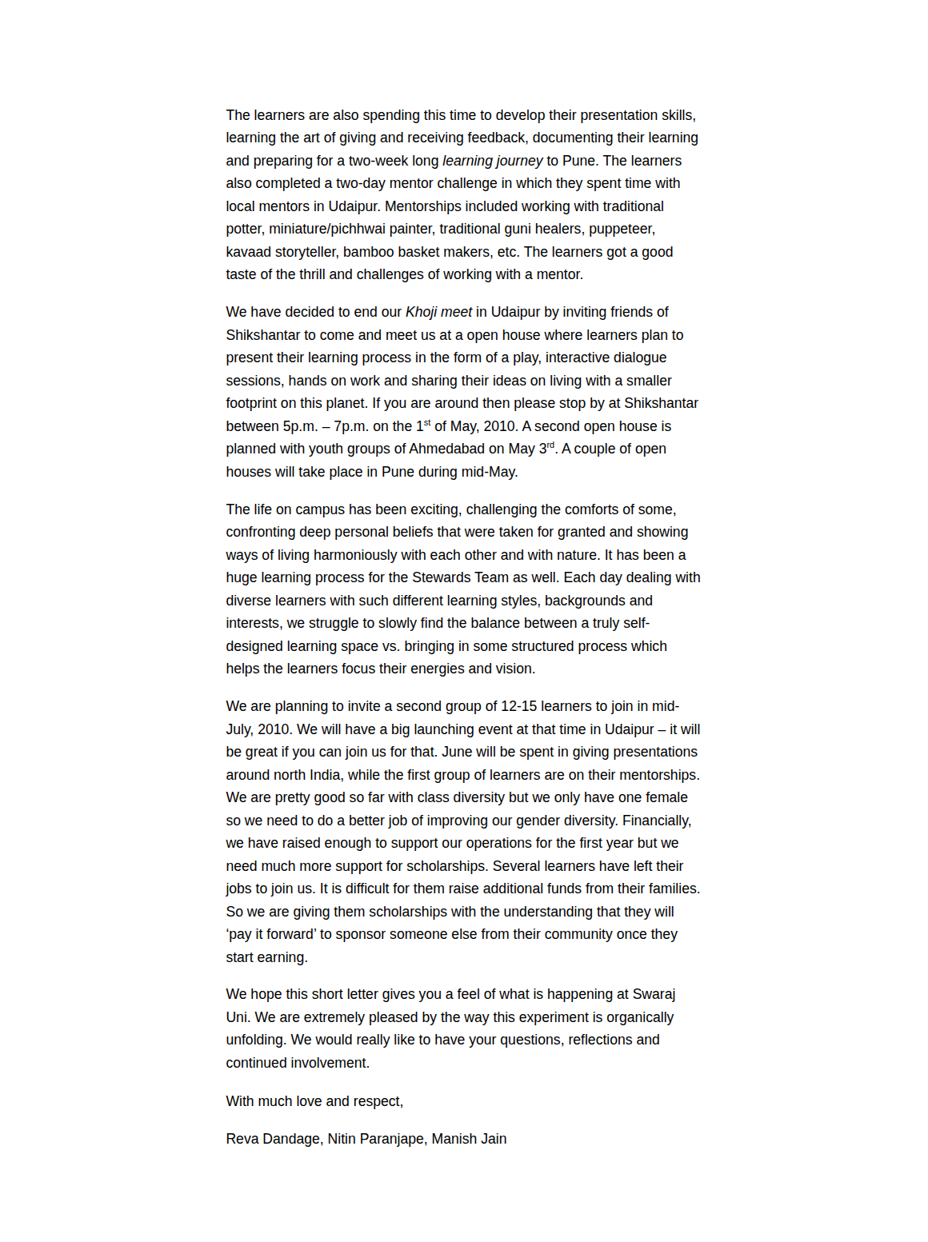The learners are also spending this time to develop their presentation skills, learning the art of giving and receiving feedback, documenting their learning and preparing for a two-week long learning journey to Pune. The learners also completed a two-day mentor challenge in which they spent time with local mentors in Udaipur. Mentorships included working with traditional potter, miniature/pichhwai painter, traditional guni healers, puppeteer, kavaad storyteller, bamboo basket makers, etc. The learners got a good taste of the thrill and challenges of working with a mentor.
We have decided to end our Khoji meet in Udaipur by inviting friends of Shikshantar to come and meet us at a open house where learners plan to present their learning process in the form of a play, interactive dialogue sessions, hands on work and sharing their ideas on living with a smaller footprint on this planet. If you are around then please stop by at Shikshantar between 5p.m. – 7p.m. on the 1st of May, 2010. A second open house is planned with youth groups of Ahmedabad on May 3rd. A couple of open houses will take place in Pune during mid-May.
The life on campus has been exciting, challenging the comforts of some, confronting deep personal beliefs that were taken for granted and showing ways of living harmoniously with each other and with nature. It has been a huge learning process for the Stewards Team as well. Each day dealing with diverse learners with such different learning styles, backgrounds and interests, we struggle to slowly find the balance between a truly self-designed learning space vs. bringing in some structured process which helps the learners focus their energies and vision.
We are planning to invite a second group of 12-15 learners to join in mid-July, 2010. We will have a big launching event at that time in Udaipur – it will be great if you can join us for that. June will be spent in giving presentations around north India, while the first group of learners are on their mentorships. We are pretty good so far with class diversity but we only have one female so we need to do a better job of improving our gender diversity. Financially, we have raised enough to support our operations for the first year but we need much more support for scholarships. Several learners have left their jobs to join us. It is difficult for them raise additional funds from their families. So we are giving them scholarships with the understanding that they will ‘pay it forward’ to sponsor someone else from their community once they start earning.
We hope this short letter gives you a feel of what is happening at Swaraj Uni. We are extremely pleased by the way this experiment is organically unfolding. We would really like to have your questions, reflections and continued involvement.
With much love and respect,
Reva Dandage, Nitin Paranjape, Manish Jain